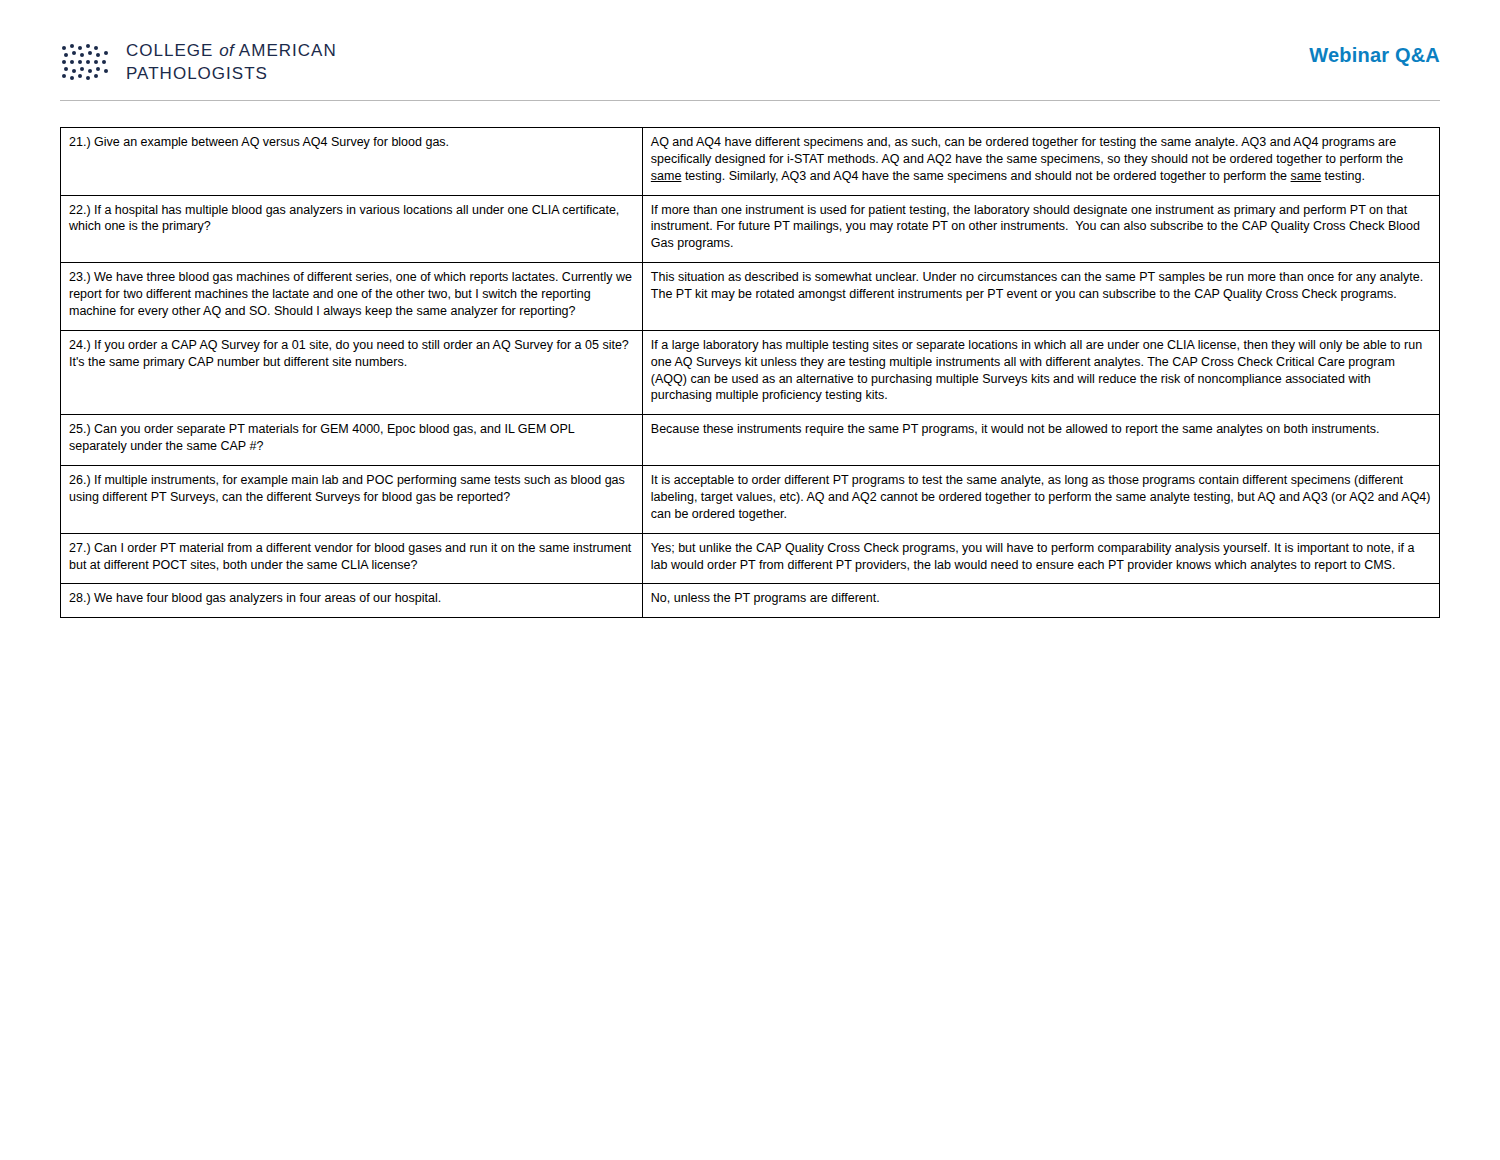COLLEGE of AMERICAN
PATHOLOGISTS
Webinar Q&A
| 21.) Give an example between AQ versus AQ4 Survey for blood gas. | AQ and AQ4 have different specimens and, as such, can be ordered together for testing the same analyte. AQ3 and AQ4 programs are specifically designed for i-STAT methods. AQ and AQ2 have the same specimens, so they should not be ordered together to perform the same testing. Similarly, AQ3 and AQ4 have the same specimens and should not be ordered together to perform the same testing. |
| 22.) If a hospital has multiple blood gas analyzers in various locations all under one CLIA certificate, which one is the primary? | If more than one instrument is used for patient testing, the laboratory should designate one instrument as primary and perform PT on that instrument. For future PT mailings, you may rotate PT on other instruments. You can also subscribe to the CAP Quality Cross Check Blood Gas programs. |
| 23.) We have three blood gas machines of different series, one of which reports lactates. Currently we report for two different machines the lactate and one of the other two, but I switch the reporting machine for every other AQ and SO. Should I always keep the same analyzer for reporting? | This situation as described is somewhat unclear. Under no circumstances can the same PT samples be run more than once for any analyte. The PT kit may be rotated amongst different instruments per PT event or you can subscribe to the CAP Quality Cross Check programs. |
| 24.) If you order a CAP AQ Survey for a 01 site, do you need to still order an AQ Survey for a 05 site? It's the same primary CAP number but different site numbers. | If a large laboratory has multiple testing sites or separate locations in which all are under one CLIA license, then they will only be able to run one AQ Surveys kit unless they are testing multiple instruments all with different analytes. The CAP Cross Check Critical Care program (AQQ) can be used as an alternative to purchasing multiple Surveys kits and will reduce the risk of noncompliance associated with purchasing multiple proficiency testing kits. |
| 25.) Can you order separate PT materials for GEM 4000, Epoc blood gas, and IL GEM OPL separately under the same CAP #? | Because these instruments require the same PT programs, it would not be allowed to report the same analytes on both instruments. |
| 26.) If multiple instruments, for example main lab and POC performing same tests such as blood gas using different PT Surveys, can the different Surveys for blood gas be reported? | It is acceptable to order different PT programs to test the same analyte, as long as those programs contain different specimens (different labeling, target values, etc). AQ and AQ2 cannot be ordered together to perform the same analyte testing, but AQ and AQ3 (or AQ2 and AQ4) can be ordered together. |
| 27.) Can I order PT material from a different vendor for blood gases and run it on the same instrument but at different POCT sites, both under the same CLIA license? | Yes; but unlike the CAP Quality Cross Check programs, you will have to perform comparability analysis yourself. It is important to note, if a lab would order PT from different PT providers, the lab would need to ensure each PT provider knows which analytes to report to CMS. |
| 28.) We have four blood gas analyzers in four areas of our hospital. | No, unless the PT programs are different. |